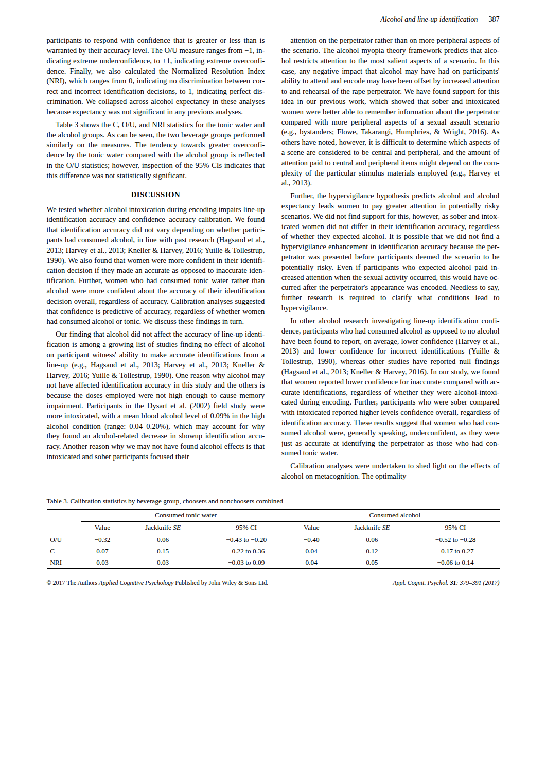Alcohol and line-up identification387
participants to respond with confidence that is greater or less than is warranted by their accuracy level. The O/U measure ranges from −1, indicating extreme underconfidence, to +1, indicating extreme overconfidence. Finally, we also calculated the Normalized Resolution Index (NRI), which ranges from 0, indicating no discrimination between correct and incorrect identification decisions, to 1, indicating perfect discrimination. We collapsed across alcohol expectancy in these analyses because expectancy was not significant in any previous analyses.
Table 3 shows the C, O/U, and NRI statistics for the tonic water and the alcohol groups. As can be seen, the two beverage groups performed similarly on the measures. The tendency towards greater overconfidence by the tonic water compared with the alcohol group is reflected in the O/U statistics; however, inspection of the 95% CIs indicates that this difference was not statistically significant.
DISCUSSION
We tested whether alcohol intoxication during encoding impairs line-up identification accuracy and confidence–accuracy calibration. We found that identification accuracy did not vary depending on whether participants had consumed alcohol, in line with past research (Hagsand et al., 2013; Harvey et al., 2013; Kneller & Harvey, 2016; Yuille & Tollestrup, 1990). We also found that women were more confident in their identification decision if they made an accurate as opposed to inaccurate identification. Further, women who had consumed tonic water rather than alcohol were more confident about the accuracy of their identification decision overall, regardless of accuracy. Calibration analyses suggested that confidence is predictive of accuracy, regardless of whether women had consumed alcohol or tonic. We discuss these findings in turn.
Our finding that alcohol did not affect the accuracy of line-up identification is among a growing list of studies finding no effect of alcohol on participant witness' ability to make accurate identifications from a line-up (e.g., Hagsand et al., 2013; Harvey et al., 2013; Kneller & Harvey, 2016; Yuille & Tollestrup, 1990). One reason why alcohol may not have affected identification accuracy in this study and the others is because the doses employed were not high enough to cause memory impairment. Participants in the Dysart et al. (2002) field study were more intoxicated, with a mean blood alcohol level of 0.09% in the high alcohol condition (range: 0.04–0.20%), which may account for why they found an alcohol-related decrease in showup identification accuracy. Another reason why we may not have found alcohol effects is that intoxicated and sober participants focused their
attention on the perpetrator rather than on more peripheral aspects of the scenario. The alcohol myopia theory framework predicts that alcohol restricts attention to the most salient aspects of a scenario. In this case, any negative impact that alcohol may have had on participants' ability to attend and encode may have been offset by increased attention to and rehearsal of the rape perpetrator. We have found support for this idea in our previous work, which showed that sober and intoxicated women were better able to remember information about the perpetrator compared with more peripheral aspects of a sexual assault scenario (e.g., bystanders; Flowe, Takarangi, Humphries, & Wright, 2016). As others have noted, however, it is difficult to determine which aspects of a scene are considered to be central and peripheral, and the amount of attention paid to central and peripheral items might depend on the complexity of the particular stimulus materials employed (e.g., Harvey et al., 2013).
Further, the hypervigilance hypothesis predicts alcohol and alcohol expectancy leads women to pay greater attention in potentially risky scenarios. We did not find support for this, however, as sober and intoxicated women did not differ in their identification accuracy, regardless of whether they expected alcohol. It is possible that we did not find a hypervigilance enhancement in identification accuracy because the perpetrator was presented before participants deemed the scenario to be potentially risky. Even if participants who expected alcohol paid increased attention when the sexual activity occurred, this would have occurred after the perpetrator's appearance was encoded. Needless to say, further research is required to clarify what conditions lead to hypervigilance.
In other alcohol research investigating line-up identification confidence, participants who had consumed alcohol as opposed to no alcohol have been found to report, on average, lower confidence (Harvey et al., 2013) and lower confidence for incorrect identifications (Yuille & Tollestrup, 1990), whereas other studies have reported null findings (Hagsand et al., 2013; Kneller & Harvey, 2016). In our study, we found that women reported lower confidence for inaccurate compared with accurate identifications, regardless of whether they were alcohol-intoxicated during encoding. Further, participants who were sober compared with intoxicated reported higher levels confidence overall, regardless of identification accuracy. These results suggest that women who had consumed alcohol were, generally speaking, underconfident, as they were just as accurate at identifying the perpetrator as those who had consumed tonic water.
Calibration analyses were undertaken to shed light on the effects of alcohol on metacognition. The optimality
Table 3. Calibration statistics by beverage group, choosers and nonchoosers combined
| | Consumed tonic water | Consumed alcohol |
| --- | --- | --- |
| Value | Jackknife SE | 95% CI | Value | Jackknife SE | 95% CI |
| O/U | −0.32 | 0.06 | −0.43 to −0.20 | −0.40 | 0.06 | −0.52 to −0.28 |
| C | 0.07 | 0.15 | −0.22 to 0.36 | 0.04 | 0.12 | −0.17 to 0.27 |
| NRI | 0.03 | 0.03 | −0.03 to 0.09 | 0.04 | 0.05 | −0.06 to 0.14 |
© 2017 The Authors Applied Cognitive Psychology Published by John Wiley & Sons Ltd.
Appl. Cognit. Psychol. 31: 379–391 (2017)